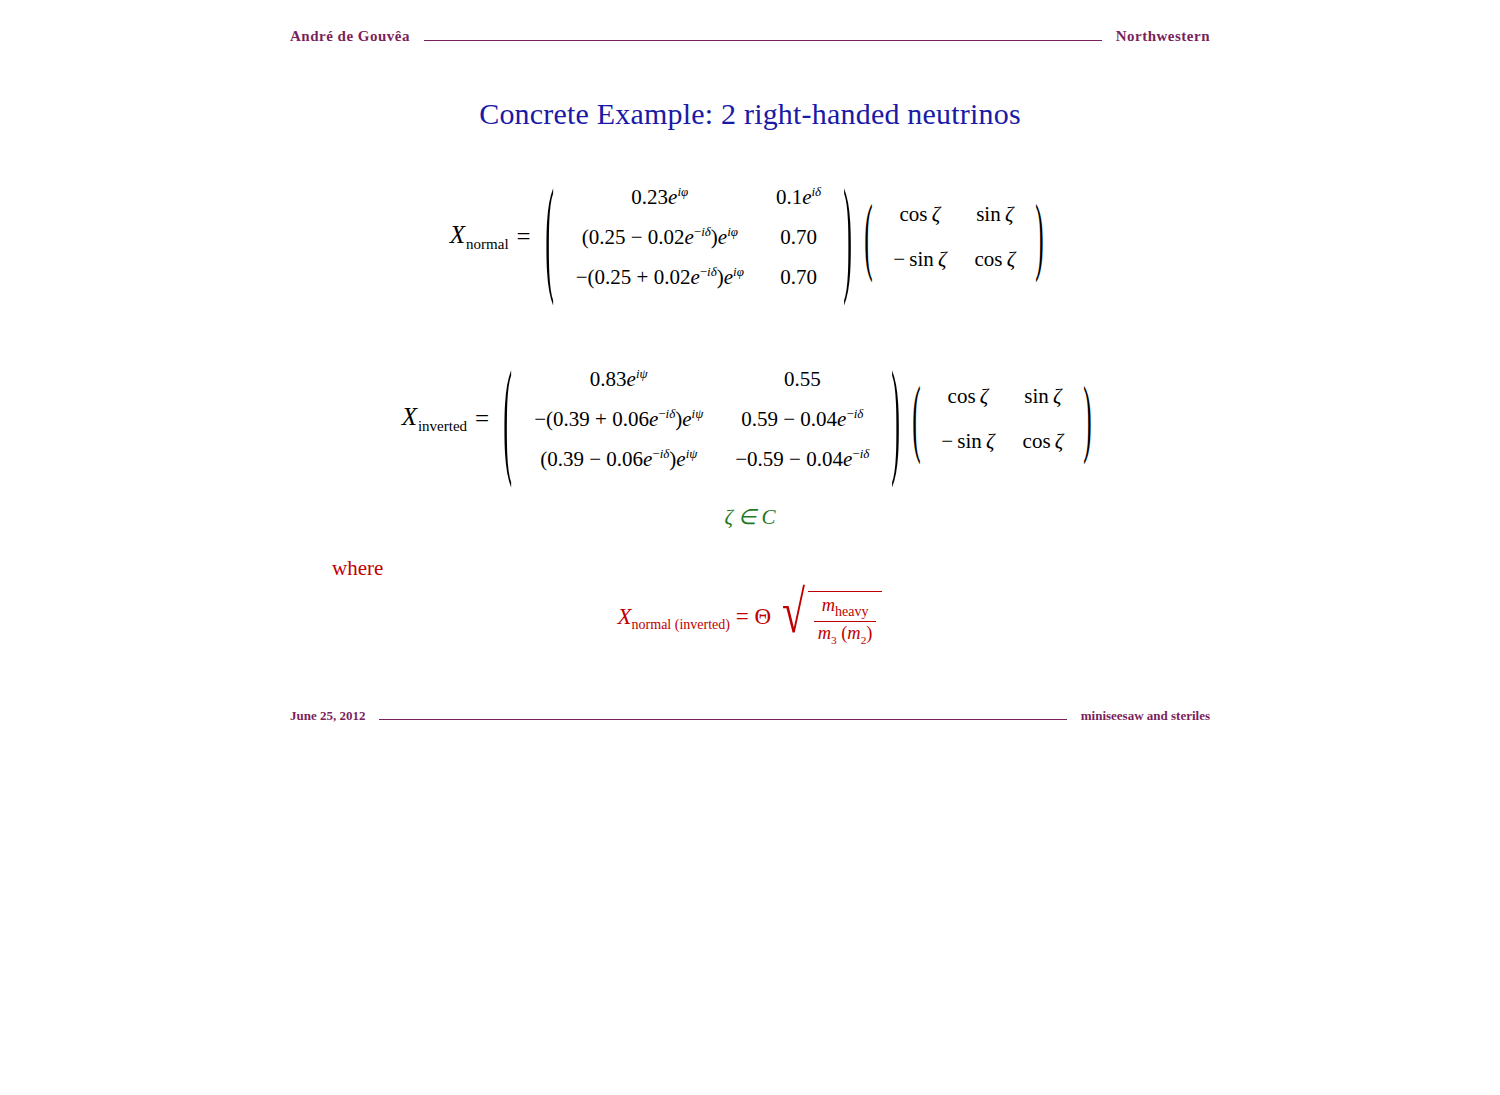André de Gouvêa Northwestern
Concrete Example: 2 right-handed neutrinos
Xnormal = (
| 0.23 e iφ | 0.1 e iδ |
| (0.25 − 0.02 e − iδ ) e iφ | 0.70 |
| −(0.25 + 0.02 e − iδ ) e iφ | 0.70 |
) (
| cos ζ | sin ζ |
| − sin ζ | cos ζ |
)
Xinverted = (
| 0.83 e iψ | 0.55 |
| −(0.39 + 0.06 e − iδ ) e iψ | 0.59 − 0.04 e − iδ |
| (0.39 − 0.06 e − iδ ) e iψ | −0.59 − 0.04 e − iδ |
) (
| cos ζ | sin ζ |
| − sin ζ | cos ζ |
)
ζ ∈ C
where
Xnormal (inverted) = Θ √ mheavy m3 (m2)
June 25, 2012 miniseesaw and steriles